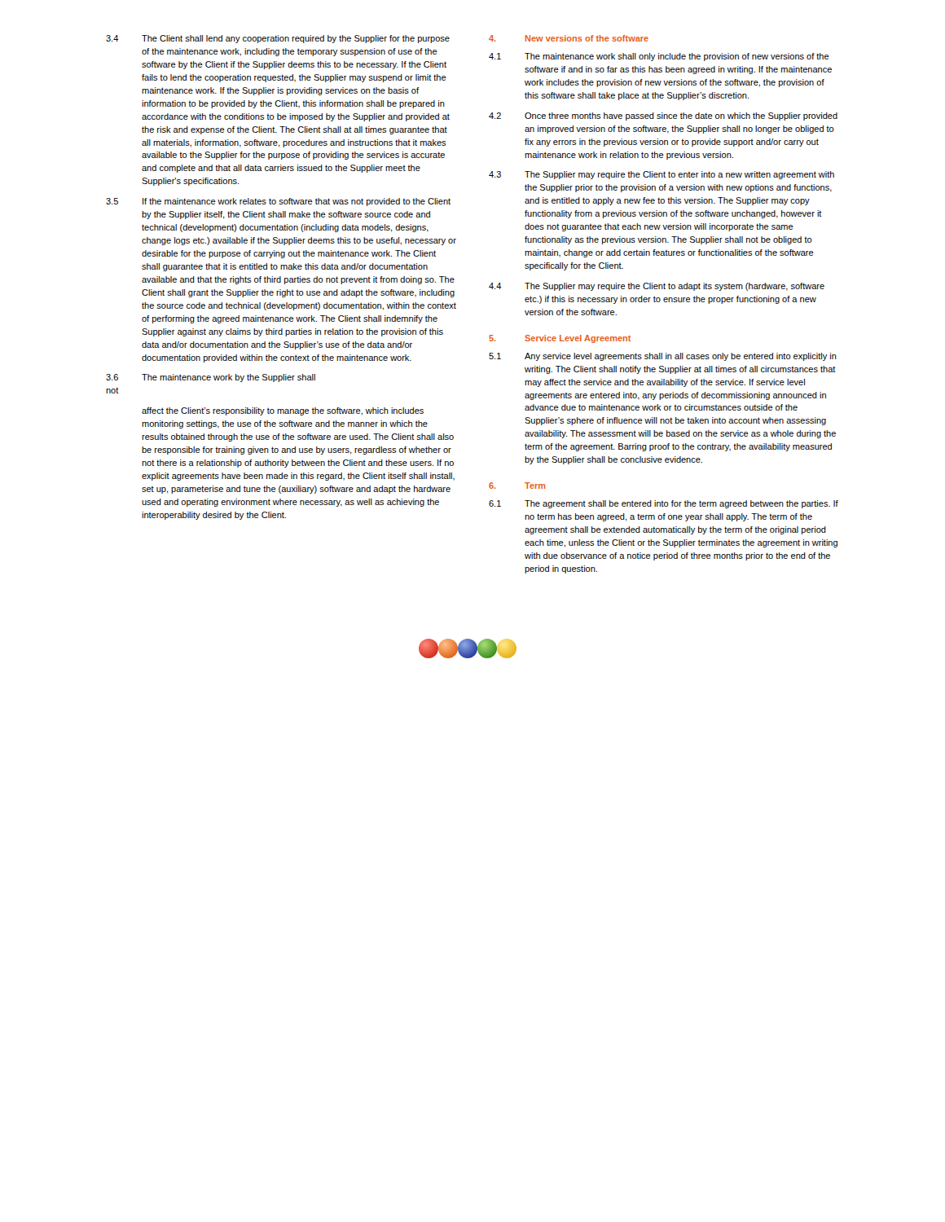3.4
The Client shall lend any cooperation required by the Supplier for the purpose of the maintenance work, including the temporary suspension of use of the software by the Client if the Supplier deems this to be necessary. If the Client fails to lend the cooperation requested, the Supplier may suspend or limit the maintenance work. If the Supplier is providing services on the basis of information to be provided by the Client, this information shall be prepared in accordance with the conditions to be imposed by the Supplier and provided at the risk and expense of the Client. The Client shall at all times guarantee that all materials, information, software, procedures and instructions that it makes available to the Supplier for the purpose of providing the services is accurate and complete and that all data carriers issued to the Supplier meet the Supplier's specifications.
3.5
If the maintenance work relates to software that was not provided to the Client by the Supplier itself, the Client shall make the software source code and technical (development) documentation (including data models, designs, change logs etc.) available if the Supplier deems this to be useful, necessary or desirable for the purpose of carrying out the maintenance work. The Client shall guarantee that it is entitled to make this data and/or documentation available and that the rights of third parties do not prevent it from doing so. The Client shall grant the Supplier the right to use and adapt the software, including the source code and technical (development) documentation, within the context of performing the agreed maintenance work. The Client shall indemnify the Supplier against any claims by third parties in relation to the provision of this data and/or documentation and the Supplier’s use of the data and/or documentation provided within the context of the maintenance work.
3.6
not
The maintenance work by the Supplier shall
affect the Client’s responsibility to manage the software, which includes monitoring settings, the use of the software and the manner in which the results obtained through the use of the software are used. The Client shall also be responsible for training given to and use by users, regardless of whether or not there is a relationship of authority between the Client and these users. If no explicit agreements have been made in this regard, the Client itself shall install, set up, parameterise and tune the (auxiliary) software and adapt the hardware used and operating environment where necessary, as well as achieving the interoperability desired by the Client.
4. New versions of the software
4.1
The maintenance work shall only include the provision of new versions of the software if and in so far as this has been agreed in writing. If the maintenance work includes the provision of new versions of the software, the provision of this software shall take place at the Supplier’s discretion.
4.2
Once three months have passed since the date on which the Supplier provided an improved version of the software, the Supplier shall no longer be obliged to fix any errors in the previous version or to provide support and/or carry out maintenance work in relation to the previous version.
4.3
The Supplier may require the Client to enter into a new written agreement with the Supplier prior to the provision of a version with new options and functions, and is entitled to apply a new fee to this version. The Supplier may copy functionality from a previous version of the software unchanged, however it does not guarantee that each new version will incorporate the same functionality as the previous version. The Supplier shall not be obliged to maintain, change or add certain features or functionalities of the software specifically for the Client.
4.4
The Supplier may require the Client to adapt its system (hardware, software etc.) if this is necessary in order to ensure the proper functioning of a new version of the software.
5. Service Level Agreement
5.1
Any service level agreements shall in all cases only be entered into explicitly in writing. The Client shall notify the Supplier at all times of all circumstances that may affect the service and the availability of the service. If service level agreements are entered into, any periods of decommissioning announced in advance due to maintenance work or to circumstances outside of the Supplier’s sphere of influence will not be taken into account when assessing availability. The assessment will be based on the service as a whole during the term of the agreement. Barring proof to the contrary, the availability measured by the Supplier shall be conclusive evidence.
6. Term
6.1
The agreement shall be entered into for the term agreed between the parties. If no term has been agreed, a term of one year shall apply. The term of the agreement shall be extended automatically by the term of the original period each time, unless the Client or the Supplier terminates the agreement in writing with due observance of a notice period of three months prior to the end of the period in question.